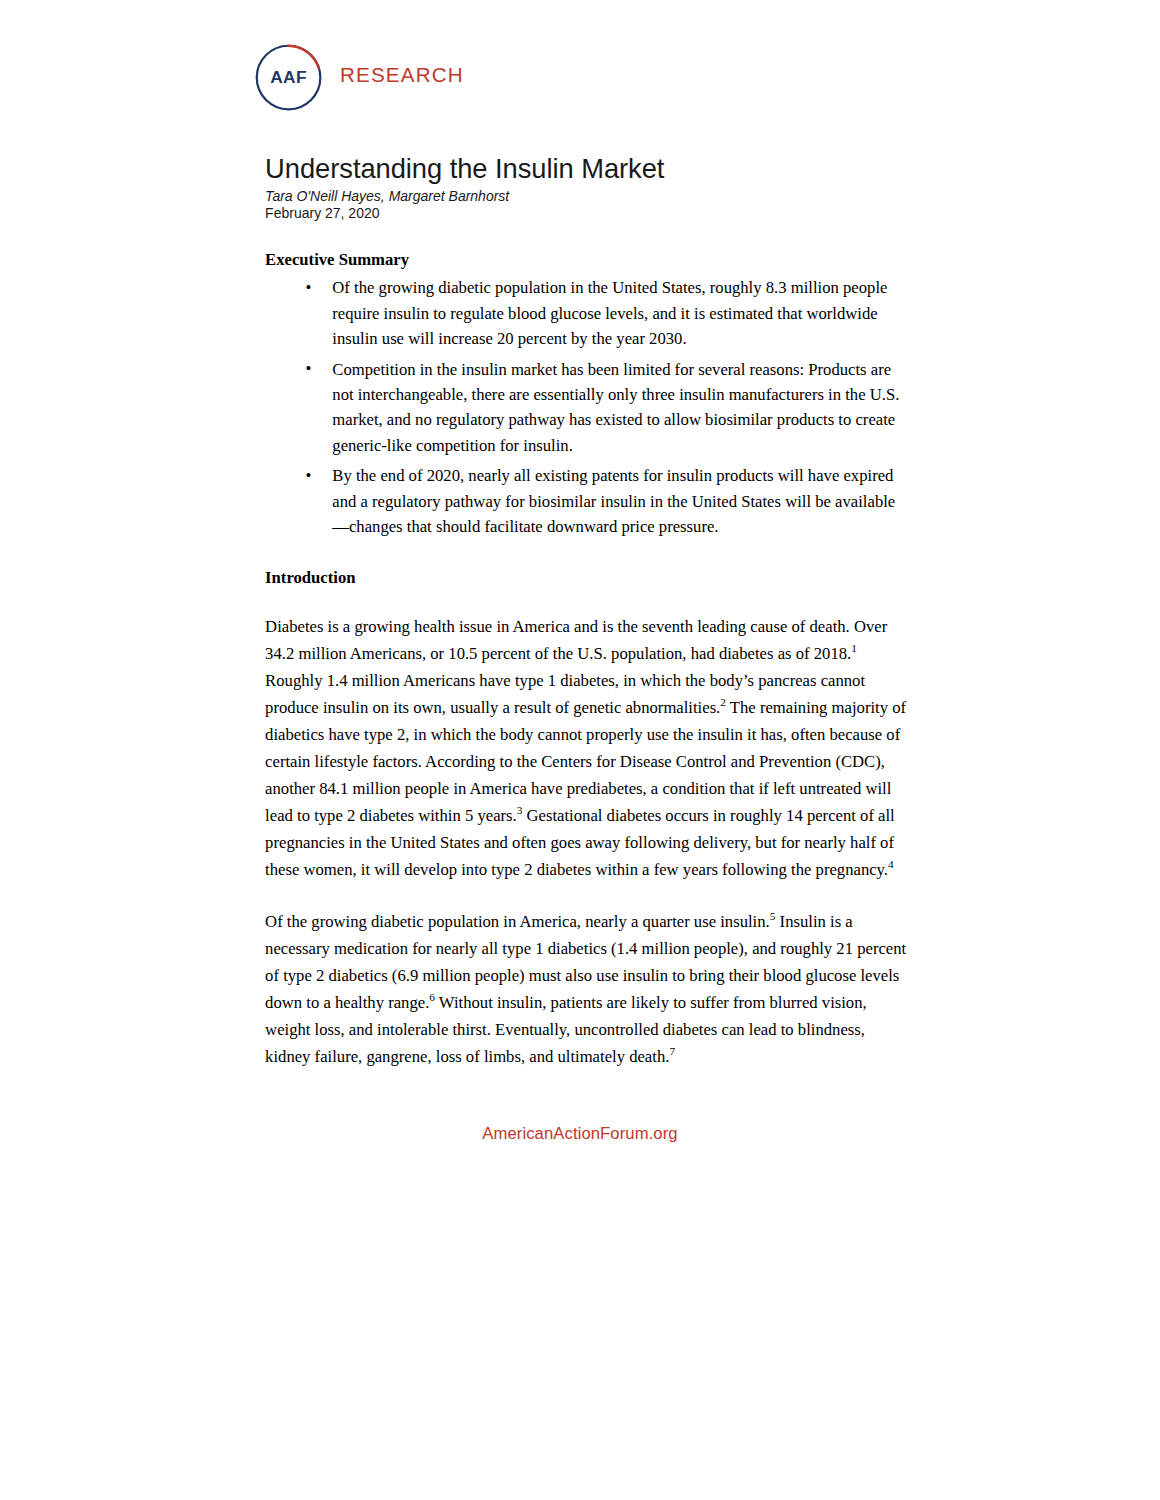AAF
RESEARCH
Understanding the Insulin Market
Tara O'Neill Hayes, Margaret Barnhorst
February 27, 2020
Executive Summary
Of the growing diabetic population in the United States, roughly 8.3 million people require insulin to regulate blood glucose levels, and it is estimated that worldwide insulin use will increase 20 percent by the year 2030.
Competition in the insulin market has been limited for several reasons: Products are not interchangeable, there are essentially only three insulin manufacturers in the U.S. market, and no regulatory pathway has existed to allow biosimilar products to create generic-like competition for insulin.
By the end of 2020, nearly all existing patents for insulin products will have expired and a regulatory pathway for biosimilar insulin in the United States will be available—changes that should facilitate downward price pressure.
Introduction
Diabetes is a growing health issue in America and is the seventh leading cause of death. Over 34.2 million Americans, or 10.5 percent of the U.S. population, had diabetes as of 2018.1 Roughly 1.4 million Americans have type 1 diabetes, in which the body’s pancreas cannot produce insulin on its own, usually a result of genetic abnormalities.2 The remaining majority of diabetics have type 2, in which the body cannot properly use the insulin it has, often because of certain lifestyle factors. According to the Centers for Disease Control and Prevention (CDC), another 84.1 million people in America have prediabetes, a condition that if left untreated will lead to type 2 diabetes within 5 years.3 Gestational diabetes occurs in roughly 14 percent of all pregnancies in the United States and often goes away following delivery, but for nearly half of these women, it will develop into type 2 diabetes within a few years following the pregnancy.4
Of the growing diabetic population in America, nearly a quarter use insulin.5 Insulin is a necessary medication for nearly all type 1 diabetics (1.4 million people), and roughly 21 percent of type 2 diabetics (6.9 million people) must also use insulin to bring their blood glucose levels down to a healthy range.6 Without insulin, patients are likely to suffer from blurred vision, weight loss, and intolerable thirst. Eventually, uncontrolled diabetes can lead to blindness, kidney failure, gangrene, loss of limbs, and ultimately death.7
AmericanActionForum.org